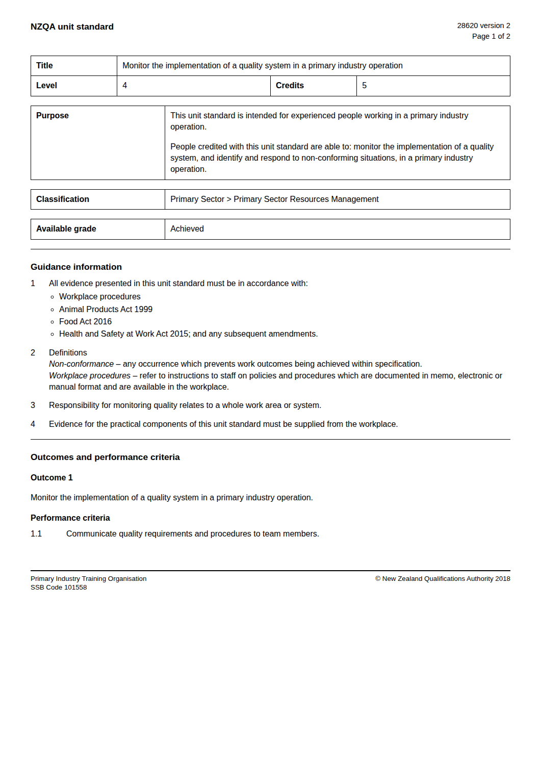NZQA unit standard
28620 version 2
Page 1 of 2
| Title | Monitor the implementation of a quality system in a primary industry operation |
| Level | 4 | Credits | 5 |
| Purpose | This unit standard is intended for experienced people working in a primary industry operation. People credited with this unit standard are able to: monitor the implementation of a quality system, and identify and respond to non-conforming situations, in a primary industry operation. |
| Classification | Primary Sector > Primary Sector Resources Management |
| Available grade | Achieved |
Guidance information
All evidence presented in this unit standard must be in accordance with:
Workplace procedures
Animal Products Act 1999
Food Act 2016
Health and Safety at Work Act 2015; and any subsequent amendments.
Definitions
Non-conformance – any occurrence which prevents work outcomes being achieved within specification.
Workplace procedures – refer to instructions to staff on policies and procedures which are documented in memo, electronic or manual format and are available in the workplace.
Responsibility for monitoring quality relates to a whole work area or system.
Evidence for the practical components of this unit standard must be supplied from the workplace.
Outcomes and performance criteria
Outcome 1
Monitor the implementation of a quality system in a primary industry operation.
Performance criteria
1.1
Communicate quality requirements and procedures to team members.
Primary Industry Training Organisation
SSB Code 101558
© New Zealand Qualifications Authority 2018